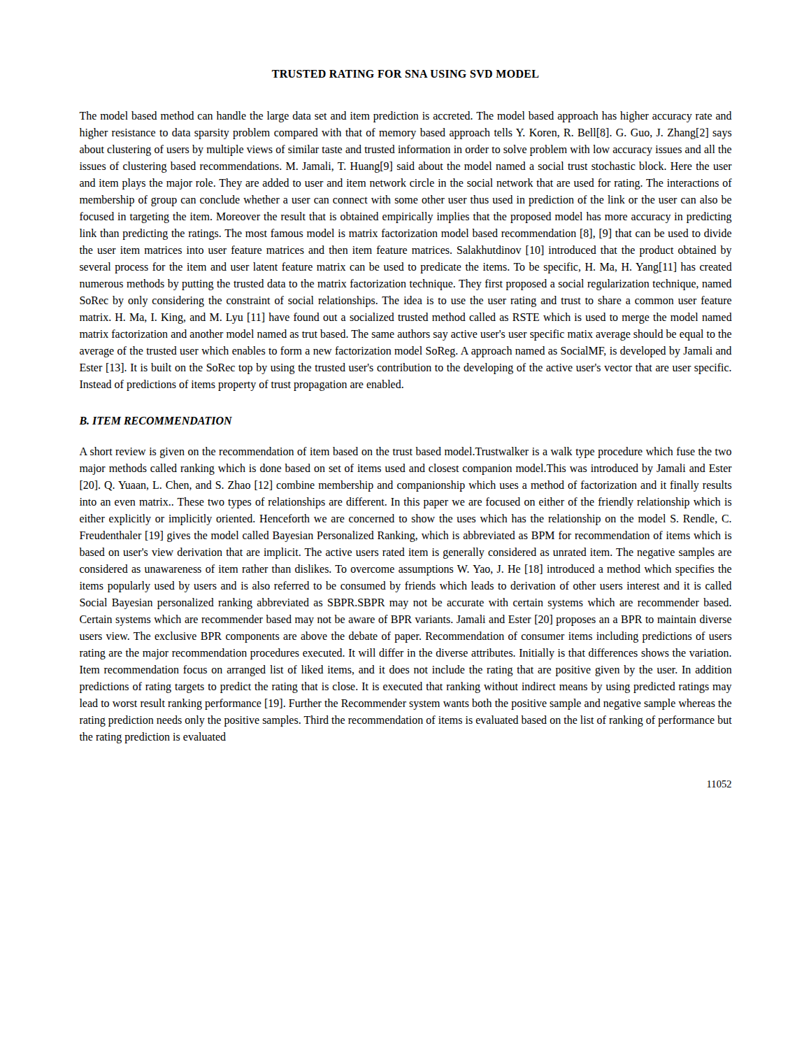TRUSTED RATING FOR SNA USING SVD MODEL
The model based method can handle the large data set and item prediction is accreted. The model based approach has higher accuracy rate and higher resistance to data sparsity problem compared with that of memory based approach tells Y. Koren, R. Bell[8]. G. Guo, J. Zhang[2] says about clustering of users by multiple views of similar taste and trusted information in order to solve problem with low accuracy issues and all the issues of clustering based recommendations. M. Jamali, T. Huang[9] said about the model named a social trust stochastic block. Here the user and item plays the major role. They are added to user and item network circle in the social network that are used for rating. The interactions of membership of group can conclude whether a user can connect with some other user thus used in prediction of the link or the user can also be focused in targeting the item. Moreover the result that is obtained empirically implies that the proposed model has more accuracy in predicting link than predicting the ratings. The most famous model is matrix factorization model based recommendation [8], [9] that can be used to divide the user item matrices into user feature matrices and then item feature matrices. Salakhutdinov [10] introduced that the product obtained by several process for the item and user latent feature matrix can be used to predicate the items. To be specific, H. Ma, H. Yang[11] has created numerous methods by putting the trusted data to the matrix factorization technique. They first proposed a social regularization technique, named SoRec by only considering the constraint of social relationships. The idea is to use the user rating and trust to share a common user feature matrix. H. Ma, I. King, and M. Lyu [11] have found out a socialized trusted method called as RSTE which is used to merge the model named matrix factorization and another model named as trut based. The same authors say active user's user specific matix average should be equal to the average of the trusted user which enables to form a new factorization model SoReg. A approach named as SocialMF, is developed by Jamali and Ester [13]. It is built on the SoRec top by using the trusted user's contribution to the developing of the active user's vector that are user specific. Instead of predictions of items property of trust propagation are enabled.
B. ITEM RECOMMENDATION
A short review is given on the recommendation of item based on the trust based model.Trustwalker is a walk type procedure which fuse the two major methods called ranking which is done based on set of items used and closest companion model.This was introduced by Jamali and Ester [20]. Q. Yuaan, L. Chen, and S. Zhao [12] combine membership and companionship which uses a method of factorization and it finally results into an even matrix.. These two types of relationships are different. In this paper we are focused on either of the friendly relationship which is either explicitly or implicitly oriented. Henceforth we are concerned to show the uses which has the relationship on the model S. Rendle, C. Freudenthaler [19] gives the model called Bayesian Personalized Ranking, which is abbreviated as BPM for recommendation of items which is based on user's view derivation that are implicit. The active users rated item is generally considered as unrated item. The negative samples are considered as unawareness of item rather than dislikes. To overcome assumptions W. Yao, J. He [18] introduced a method which specifies the items popularly used by users and is also referred to be consumed by friends which leads to derivation of other users interest and it is called Social Bayesian personalized ranking abbreviated as SBPR.SBPR may not be accurate with certain systems which are recommender based. Certain systems which are recommender based may not be aware of BPR variants. Jamali and Ester [20] proposes an a BPR to maintain diverse users view. The exclusive BPR components are above the debate of paper. Recommendation of consumer items including predictions of users rating are the major recommendation procedures executed. It will differ in the diverse attributes. Initially is that differences shows the variation. Item recommendation focus on arranged list of liked items, and it does not include the rating that are positive given by the user. In addition predictions of rating targets to predict the rating that is close. It is executed that ranking without indirect means by using predicted ratings may lead to worst result ranking performance [19]. Further the Recommender system wants both the positive sample and negative sample whereas the rating prediction needs only the positive samples. Third the recommendation of items is evaluated based on the list of ranking of performance but the rating prediction is evaluated
11052